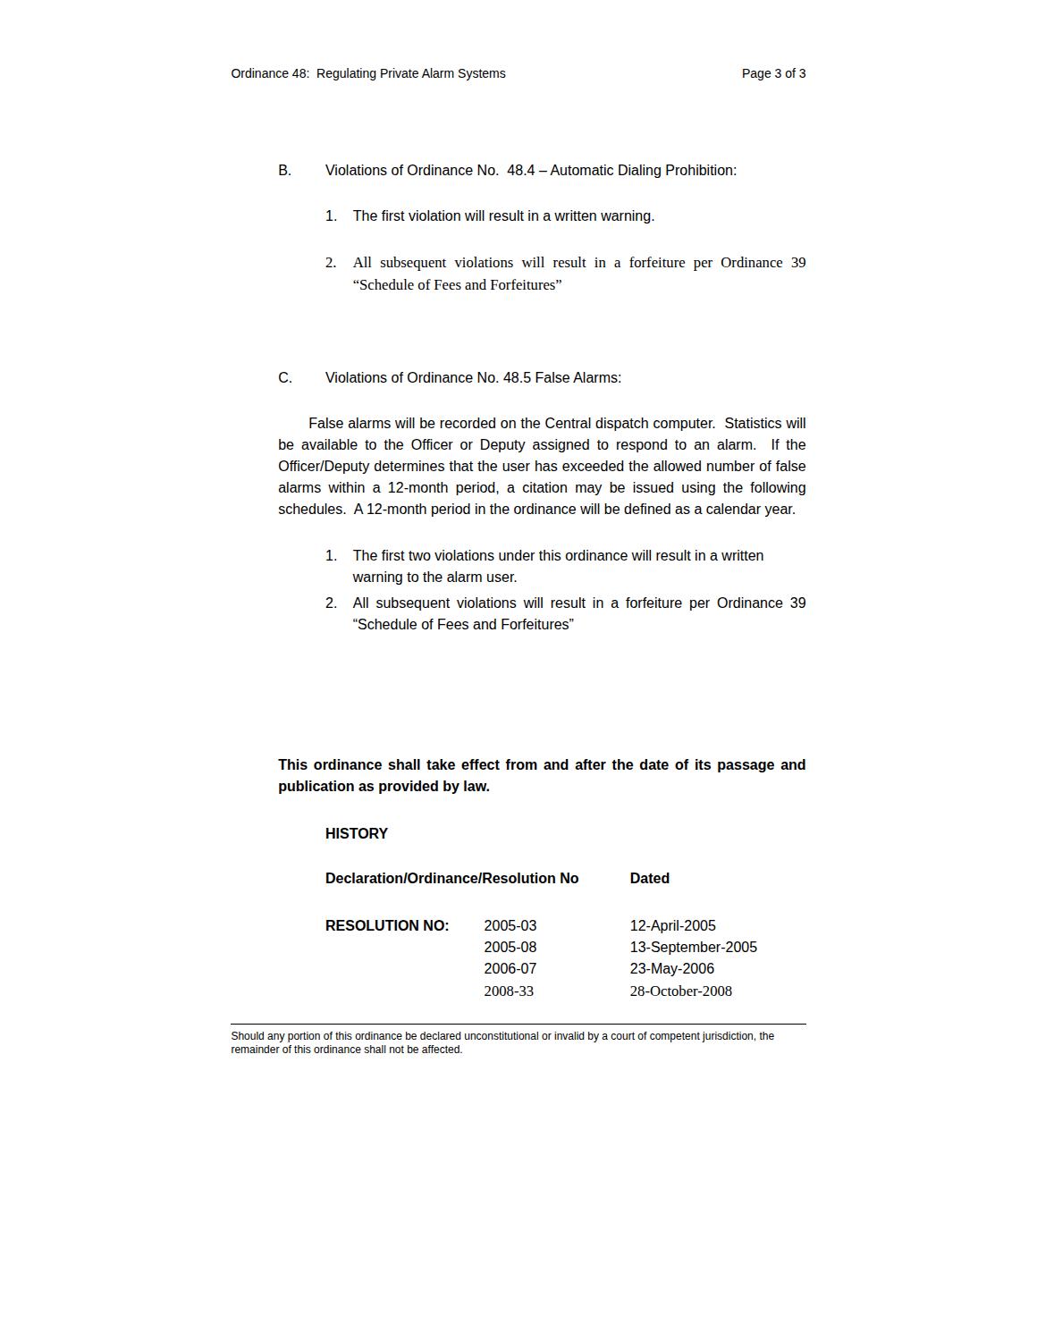Ordinance 48: Regulating Private Alarm Systems
Page 3 of 3
B.
Violations of Ordinance No. 48.4 – Automatic Dialing Prohibition:
1.
The first violation will result in a written warning.
2.
All subsequent violations will result in a forfeiture per Ordinance 39 “Schedule of Fees and Forfeitures”
C.
Violations of Ordinance No. 48.5 False Alarms:
False alarms will be recorded on the Central dispatch computer. Statistics will be available to the Officer or Deputy assigned to respond to an alarm. If the Officer/Deputy determines that the user has exceeded the allowed number of false alarms within a 12-month period, a citation may be issued using the following schedules. A 12-month period in the ordinance will be defined as a calendar year.
1.
The first two violations under this ordinance will result in a written warning to the alarm user.
2.
All subsequent violations will result in a forfeiture per Ordinance 39 “Schedule of Fees and Forfeitures”
This ordinance shall take effect from and after the date of its passage and publication as provided by law.
HISTORY
Declaration/Ordinance/Resolution No
Dated
RESOLUTION NO:
2005-03
12-April-2005
2005-08
13-September-2005
2006-07
23-May-2006
2008-33
28-October-2008
Should any portion of this ordinance be declared unconstitutional or invalid by a court of competent jurisdiction, the remainder of this ordinance shall not be affected.